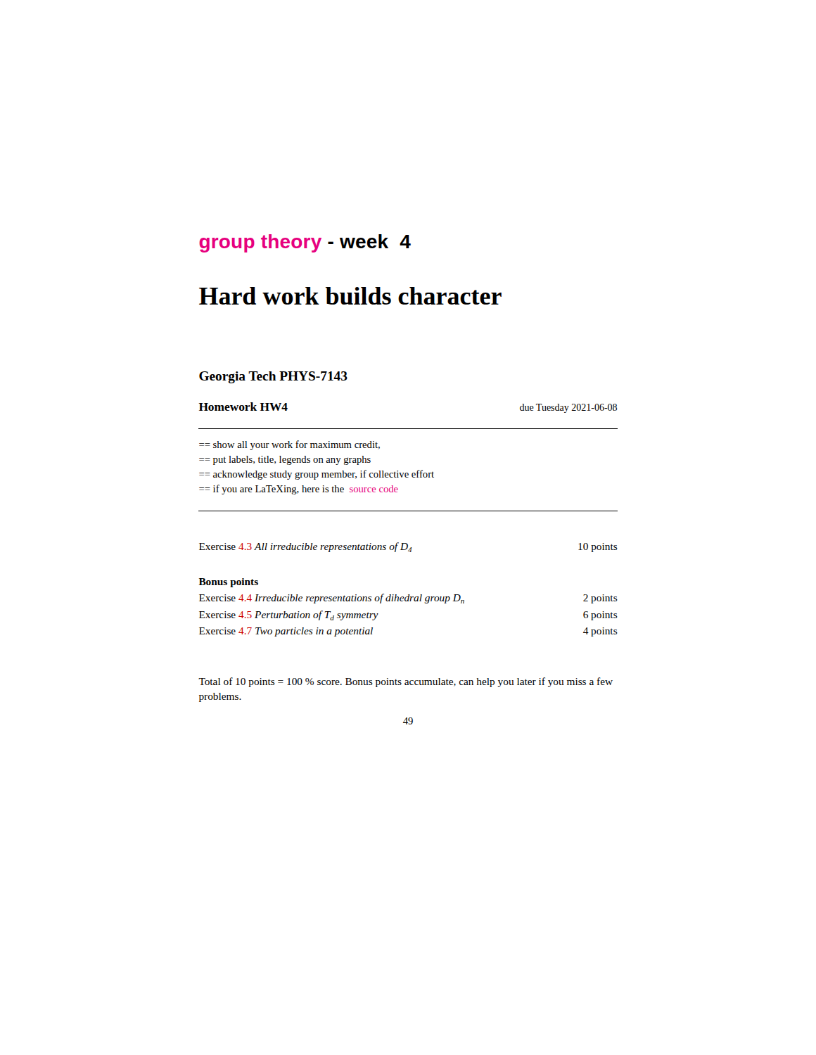group theory - week 4
Hard work builds character
Georgia Tech PHYS-7143
Homework HW4 due Tuesday 2021-06-08
== show all your work for maximum credit,
== put labels, title, legends on any graphs
== acknowledge study group member, if collective effort
== if you are LaTeXing, here is the source code
Exercise 4.3 All irreducible representations of D4 10 points
Bonus points
Exercise 4.4 Irreducible representations of dihedral group Dn 2 points
Exercise 4.5 Perturbation of Td symmetry 6 points
Exercise 4.7 Two particles in a potential 4 points
Total of 10 points = 100 % score. Bonus points accumulate, can help you later if you miss a few problems.
49